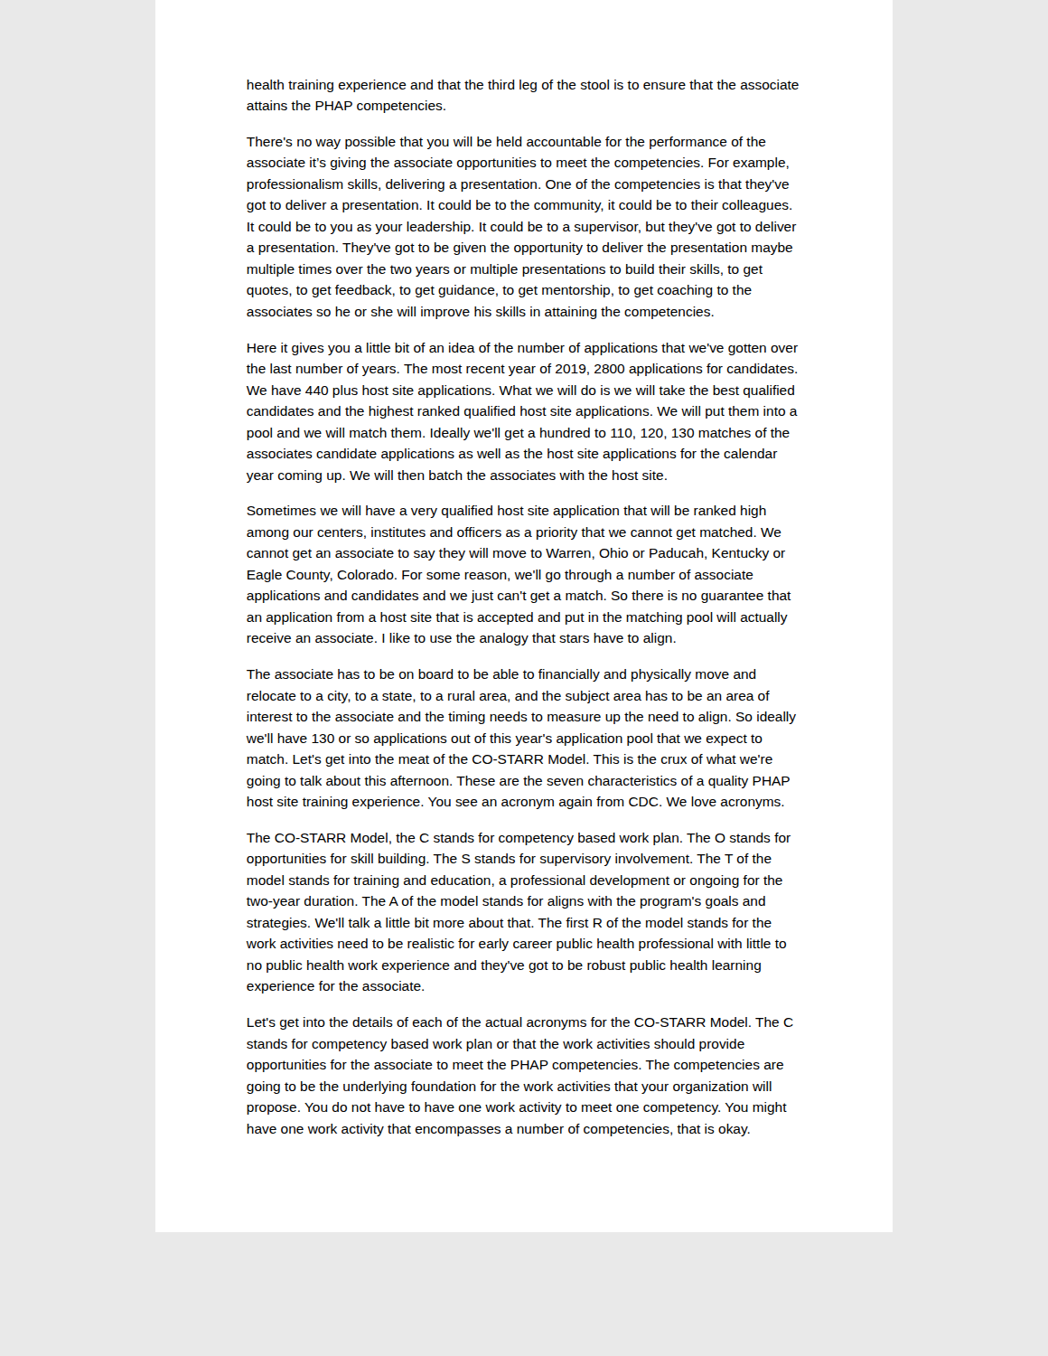health training experience and that the third leg of the stool is to ensure that the associate attains the PHAP competencies.
There's no way possible that you will be held accountable for the performance of the associate it’s giving the associate opportunities to meet the competencies. For example, professionalism skills, delivering a presentation. One of the competencies is that they've got to deliver a presentation. It could be to the community, it could be to their colleagues. It could be to you as your leadership. It could be to a supervisor, but they've got to deliver a presentation. They've got to be given the opportunity to deliver the presentation maybe multiple times over the two years or multiple presentations to build their skills, to get quotes, to get feedback, to get guidance, to get mentorship, to get coaching to the associates so he or she will improve his skills in attaining the competencies.
Here it gives you a little bit of an idea of the number of applications that we've gotten over the last number of years. The most recent year of 2019, 2800 applications for candidates. We have 440 plus host site applications. What we will do is we will take the best qualified candidates and the highest ranked qualified host site applications. We will put them into a pool and we will match them. Ideally we'll get a hundred to 110, 120, 130 matches of the associates candidate applications as well as the host site applications for the calendar year coming up. We will then batch the associates with the host site.
Sometimes we will have a very qualified host site application that will be ranked high among our centers, institutes and officers as a priority that we cannot get matched. We cannot get an associate to say they will move to Warren, Ohio or Paducah, Kentucky or Eagle County, Colorado. For some reason, we'll go through a number of associate applications and candidates and we just can't get a match. So there is no guarantee that an application from a host site that is accepted and put in the matching pool will actually receive an associate. I like to use the analogy that stars have to align.
The associate has to be on board to be able to financially and physically move and relocate to a city, to a state, to a rural area, and the subject area has to be an area of interest to the associate and the timing needs to measure up the need to align. So ideally we'll have 130 or so applications out of this year's application pool that we expect to match. Let's get into the meat of the CO-STARR Model. This is the crux of what we're going to talk about this afternoon. These are the seven characteristics of a quality PHAP host site training experience. You see an acronym again from CDC. We love acronyms.
The CO-STARR Model, the C stands for competency based work plan. The O stands for opportunities for skill building. The S stands for supervisory involvement. The T of the model stands for training and education, a professional development or ongoing for the two-year duration. The A of the model stands for aligns with the program's goals and strategies. We'll talk a little bit more about that. The first R of the model stands for the work activities need to be realistic for early career public health professional with little to no public health work experience and they've got to be robust public health learning experience for the associate.
Let's get into the details of each of the actual acronyms for the CO-STARR Model. The C stands for competency based work plan or that the work activities should provide opportunities for the associate to meet the PHAP competencies. The competencies are going to be the underlying foundation for the work activities that your organization will propose. You do not have to have one work activity to meet one competency. You might have one work activity that encompasses a number of competencies, that is okay.